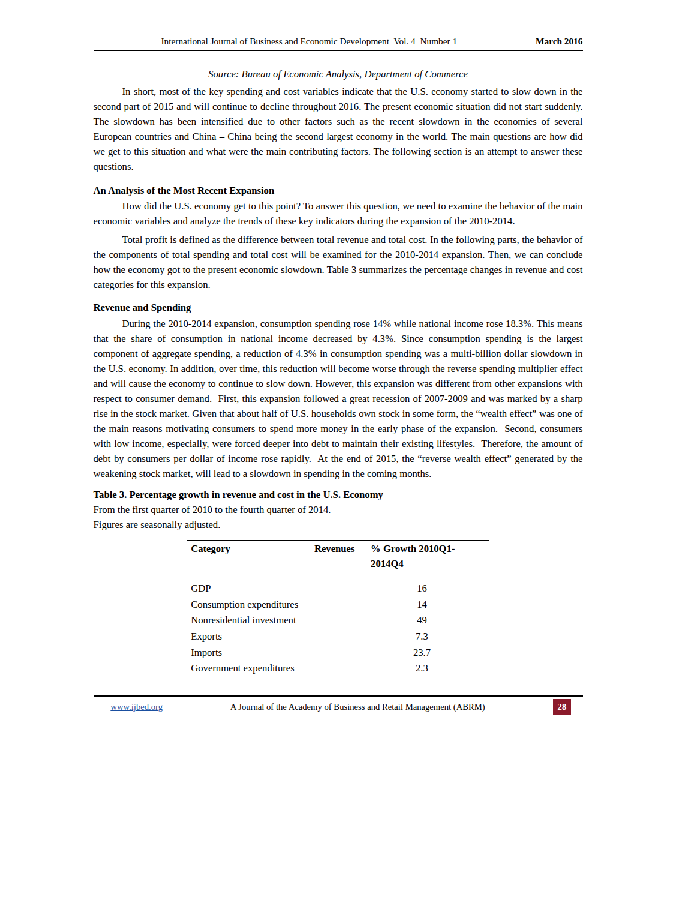International Journal of Business and Economic Development Vol. 4 Number 1
March 2016
Source: Bureau of Economic Analysis, Department of Commerce
In short, most of the key spending and cost variables indicate that the U.S. economy started to slow down in the second part of 2015 and will continue to decline throughout 2016. The present economic situation did not start suddenly. The slowdown has been intensified due to other factors such as the recent slowdown in the economies of several European countries and China – China being the second largest economy in the world. The main questions are how did we get to this situation and what were the main contributing factors. The following section is an attempt to answer these questions.
An Analysis of the Most Recent Expansion
How did the U.S. economy get to this point? To answer this question, we need to examine the behavior of the main economic variables and analyze the trends of these key indicators during the expansion of the 2010-2014.
Total profit is defined as the difference between total revenue and total cost. In the following parts, the behavior of the components of total spending and total cost will be examined for the 2010-2014 expansion. Then, we can conclude how the economy got to the present economic slowdown. Table 3 summarizes the percentage changes in revenue and cost categories for this expansion.
Revenue and Spending
During the 2010-2014 expansion, consumption spending rose 14% while national income rose 18.3%. This means that the share of consumption in national income decreased by 4.3%. Since consumption spending is the largest component of aggregate spending, a reduction of 4.3% in consumption spending was a multi-billion dollar slowdown in the U.S. economy. In addition, over time, this reduction will become worse through the reverse spending multiplier effect and will cause the economy to continue to slow down. However, this expansion was different from other expansions with respect to consumer demand. First, this expansion followed a great recession of 2007-2009 and was marked by a sharp rise in the stock market. Given that about half of U.S. households own stock in some form, the “wealth effect” was one of the main reasons motivating consumers to spend more money in the early phase of the expansion. Second, consumers with low income, especially, were forced deeper into debt to maintain their existing lifestyles. Therefore, the amount of debt by consumers per dollar of income rose rapidly. At the end of 2015, the “reverse wealth effect” generated by the weakening stock market, will lead to a slowdown in spending in the coming months.
Table 3. Percentage growth in revenue and cost in the U.S. Economy
From the first quarter of 2010 to the fourth quarter of 2014.
Figures are seasonally adjusted.
| Category | Revenues | % Growth 2010Q1-2014Q4 |
| --- | --- | --- |
| GDP | | 16 |
| Consumption expenditures | | 14 |
| Nonresidential investment | | 49 |
| Exports | | 7.3 |
| Imports | | 23.7 |
| Government expenditures | | 2.3 |
www.ijbed.org
A Journal of the Academy of Business and Retail Management (ABRM)
28